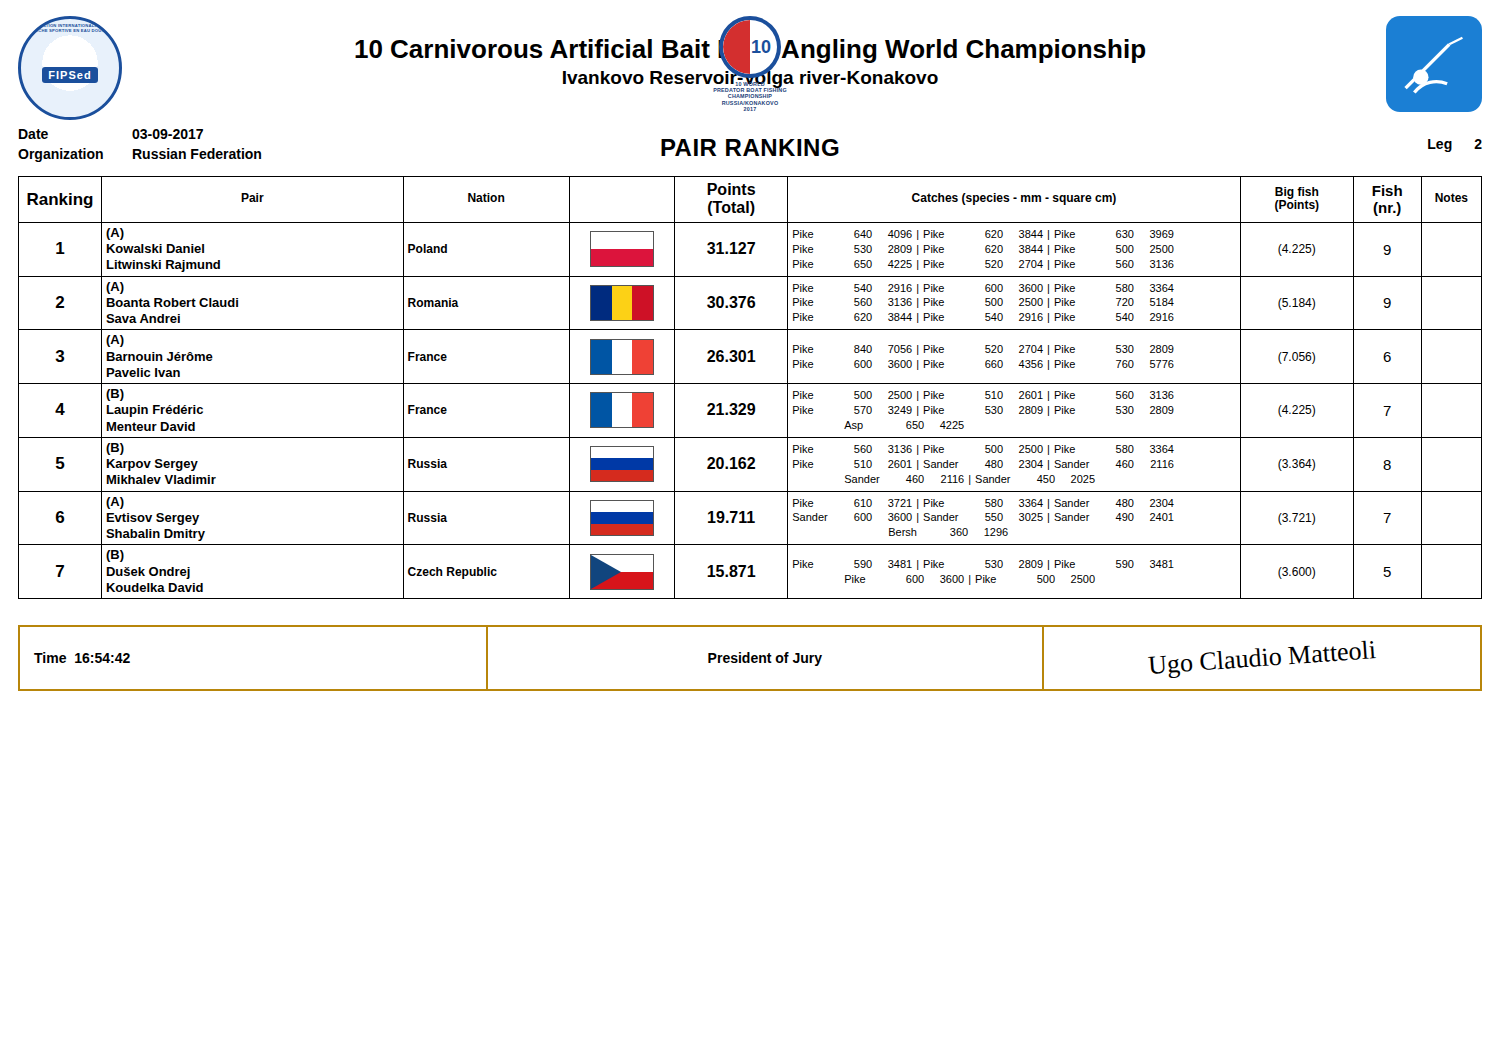FIPSed
10 WORLD
PREDATOR BOAT FISHING
CHAMPIONSHIP
RUSSIA/KONAKOVO
2017
10 Carnivorous Artificial Bait Boat Angling World Championship
Ivankovo Reservoir-Volga river-Konakovo
Date 03-09-2017
Organization Russian Federation
PAIR RANKING
Leg2
| Ranking | Pair | Nation | | Points (Total) | Catches (species - mm - square cm) | Big fish (Points) | Fish (nr.) | Notes |
| --- | --- | --- | --- | --- | --- | --- | --- | --- |
| 1 | (A) Kowalski Daniel Litwinski Rajmund | Poland | | 31.127 | Pike 640 4096 / Pike 620 3844 / Pike 630 3969 Pike 530 2809 / Pike 620 3844 / Pike 500 2500 Pike 650 4225 / Pike 520 2704 / Pike 560 3136 | (4.225) | 9 | |
| 2 | (A) Boanta Robert Claudi Sava Andrei | Romania | | 30.376 | Pike 540 2916 / Pike 600 3600 / Pike 580 3364 Pike 560 3136 / Pike 500 2500 / Pike 720 5184 Pike 620 3844 / Pike 540 2916 / Pike 540 2916 | (5.184) | 9 | |
| 3 | (A) Barnouin Jérôme Pavelic Ivan | France | | 26.301 | Pike 840 7056 / Pike 520 2704 / Pike 530 2809 Pike 600 3600 / Pike 660 4356 / Pike 760 5776 | (7.056) | 6 | |
| 4 | (B) Laupin Frédéric Menteur David | France | | 21.329 | Pike 500 2500 / Pike 510 2601 / Pike 560 3136 Pike 570 3249 / Pike 530 2809 / Pike 530 2809 Asp 650 4225 | (4.225) | 7 | |
| 5 | (B) Karpov Sergey Mikhalev Vladimir | Russia | | 20.162 | Pike 560 3136 / Pike 500 2500 / Pike 580 3364 Pike 510 2601 / Sander 480 2304 / Sander 460 2116 Sander 460 2116 / Sander 450 2025 | (3.364) | 8 | |
| 6 | (A) Evtisov Sergey Shabalin Dmitry | Russia | | 19.711 | Pike 610 3721 / Pike 580 3364 / Sander 480 2304 Sander 600 3600 / Sander 550 3025 / Sander 490 2401 Bersh 360 1296 | (3.721) | 7 | |
| 7 | (B) Dušek Ondrej Koudelka David | Czech Republic | | 15.871 | Pike 590 3481 / Pike 530 2809 / Pike 590 3481 Pike 600 3600 / Pike 500 2500 | (3.600) | 5 | |
Time 16:54:42
President of Jury
Ugo Claudio Matteoli